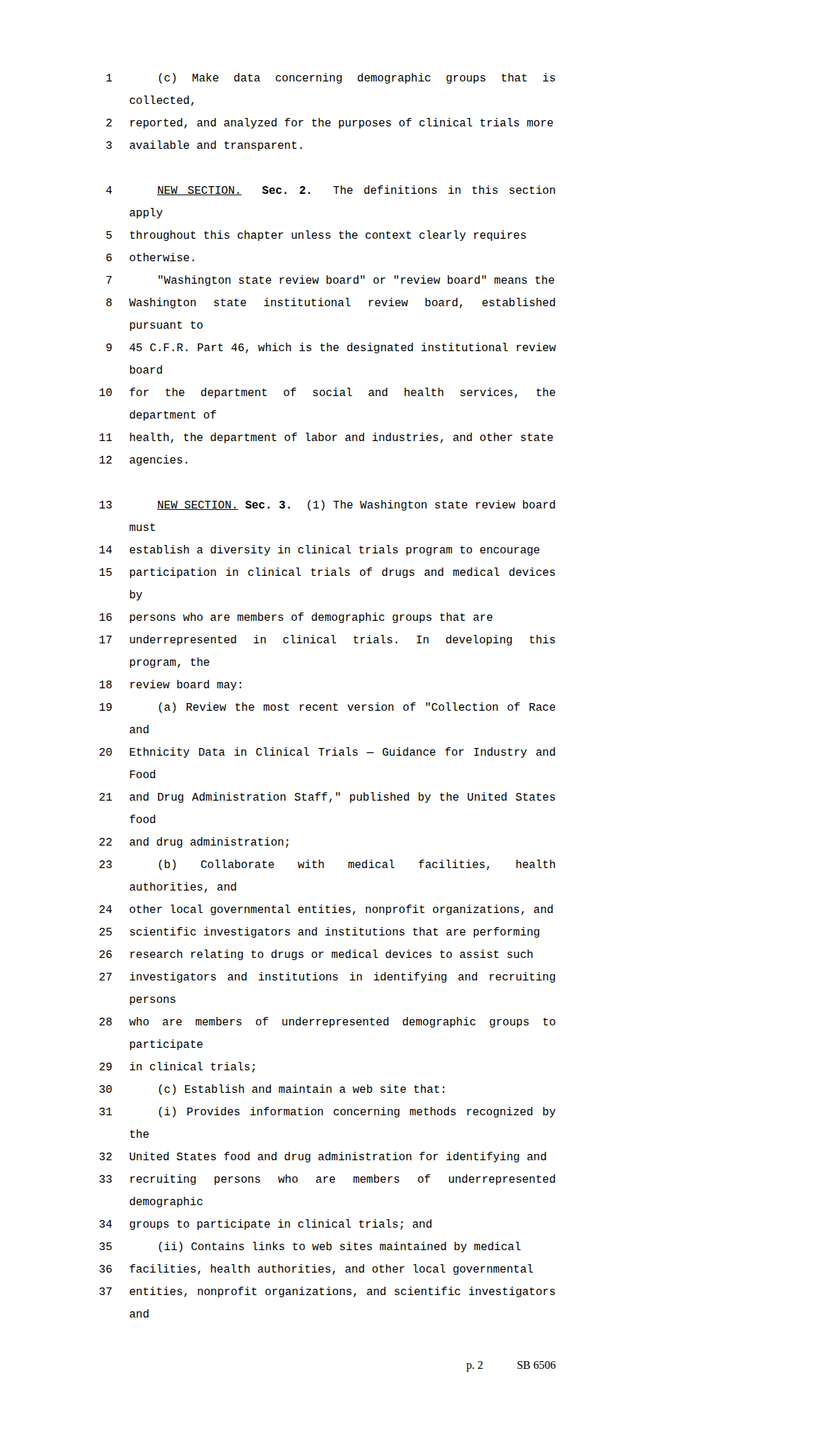1(c) Make data concerning demographic groups that is collected,
2 reported, and analyzed for the purposes of clinical trials more
3 available and transparent.
4 NEW SECTION. Sec. 2. The definitions in this section apply
5 throughout this chapter unless the context clearly requires
6 otherwise.
7"Washington state review board" or "review board" means the
8 Washington state institutional review board, established pursuant to
945 C.F.R. Part 46, which is the designated institutional review board
10 for the department of social and health services, the department of
11 health, the department of labor and industries, and other state
12 agencies.
13 NEW SECTION. Sec. 3. (1) The Washington state review board must
14 establish a diversity in clinical trials program to encourage
15 participation in clinical trials of drugs and medical devices by
16 persons who are members of demographic groups that are
17 underrepresented in clinical trials. In developing this program, the
18 review board may:
19(a) Review the most recent version of "Collection of Race and
20 Ethnicity Data in Clinical Trials — Guidance for Industry and Food
21 and Drug Administration Staff," published by the United States food
22 and drug administration;
23(b) Collaborate with medical facilities, health authorities, and
24 other local governmental entities, nonprofit organizations, and
25 scientific investigators and institutions that are performing
26 research relating to drugs or medical devices to assist such
27 investigators and institutions in identifying and recruiting persons
28 who are members of underrepresented demographic groups to participate
29 in clinical trials;
30(c) Establish and maintain a web site that:
31(i) Provides information concerning methods recognized by the
32 United States food and drug administration for identifying and
33 recruiting persons who are members of underrepresented demographic
34 groups to participate in clinical trials; and
35(ii) Contains links to web sites maintained by medical
36 facilities, health authorities, and other local governmental
37 entities, nonprofit organizations, and scientific investigators and
p. 2 SB 6506